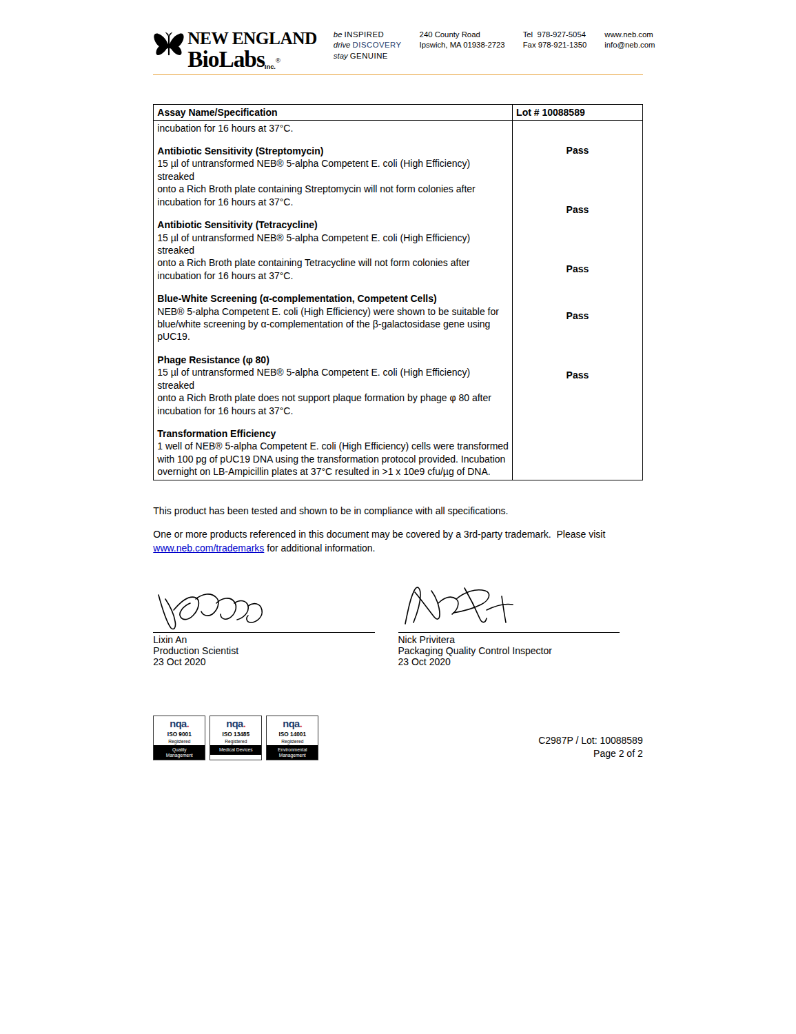NEW ENGLAND
BioLabs Inc.®
be INSPIRED
drive DISCOVERY
stay GENUINE
240 County Road
Ipswich, MA 01938-2723
Tel 978-927-5054
Fax 978-921-1350
www.neb.com
info@neb.com
| Assay Name/Specification | Lot # 10088589 |
| --- | --- |
| incubation for 16 hours at 37°C. Antibiotic Sensitivity (Streptomycin) 15 µl of untransformed NEB® 5-alpha Competent E. coli (High Efficiency) streaked onto a Rich Broth plate containing Streptomycin will not form colonies after incubation for 16 hours at 37°C. Antibiotic Sensitivity (Tetracycline) 15 µl of untransformed NEB® 5-alpha Competent E. coli (High Efficiency) streaked onto a Rich Broth plate containing Tetracycline will not form colonies after incubation for 16 hours at 37°C. Blue-White Screening (α-complementation, Competent Cells) NEB® 5-alpha Competent E. coli (High Efficiency) were shown to be suitable for blue/white screening by α-complementation of the β-galactosidase gene using pUC19. Phage Resistance (φ 80) 15 µl of untransformed NEB® 5-alpha Competent E. coli (High Efficiency) streaked onto a Rich Broth plate does not support plaque formation by phage φ 80 after incubation for 16 hours at 37°C. Transformation Efficiency 1 well of NEB® 5-alpha Competent E. coli (High Efficiency) cells were transformed with 100 pg of pUC19 DNA using the transformation protocol provided. Incubation overnight on LB-Ampicillin plates at 37°C resulted in >1 x 10e9 cfu/µg of DNA. | Pass Pass Pass Pass Pass |
This product has been tested and shown to be in compliance with all specifications.
One or more products referenced in this document may be covered by a 3rd-party trademark. Please visit
www.neb.com/trademarks for additional information.
Lixin An
Production Scientist
23 Oct 2020
Nick Privitera
Packaging Quality Control Inspector
23 Oct 2020
nqa.
ISO 9001
Registered
Quality
Management
nqa.
ISO 13485
Registered
Medical Devices
nqa.
ISO 14001
Registered
Environmental
Management
C2987P / Lot: 10088589
Page 2 of 2